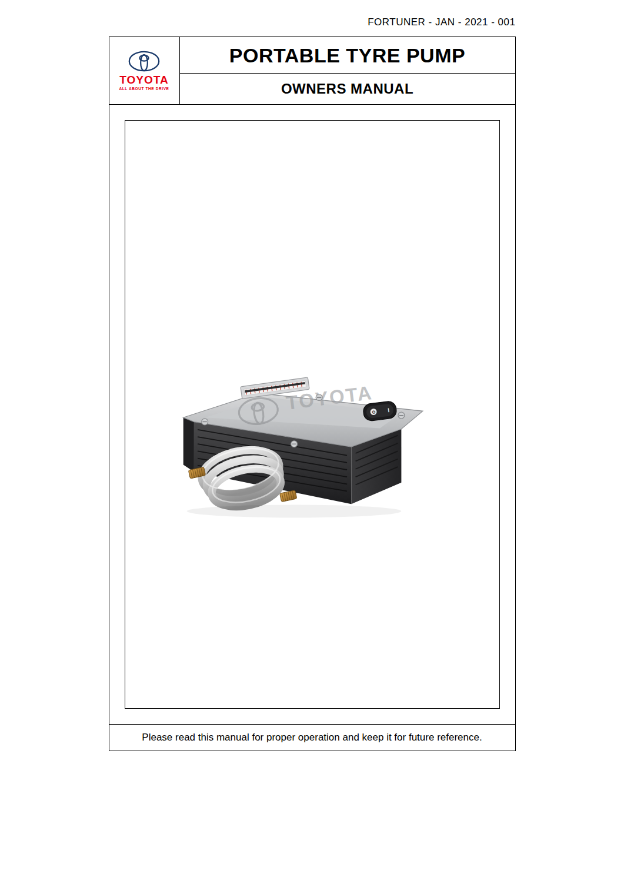FORTUNER - JAN - 2021 - 001
TOYOTA
ALL ABOUT THE DRIVE
PORTABLE TYRE PUMP
OWNERS MANUAL
TOYOTA O I
Please read this manual for proper operation and keep it for future reference.